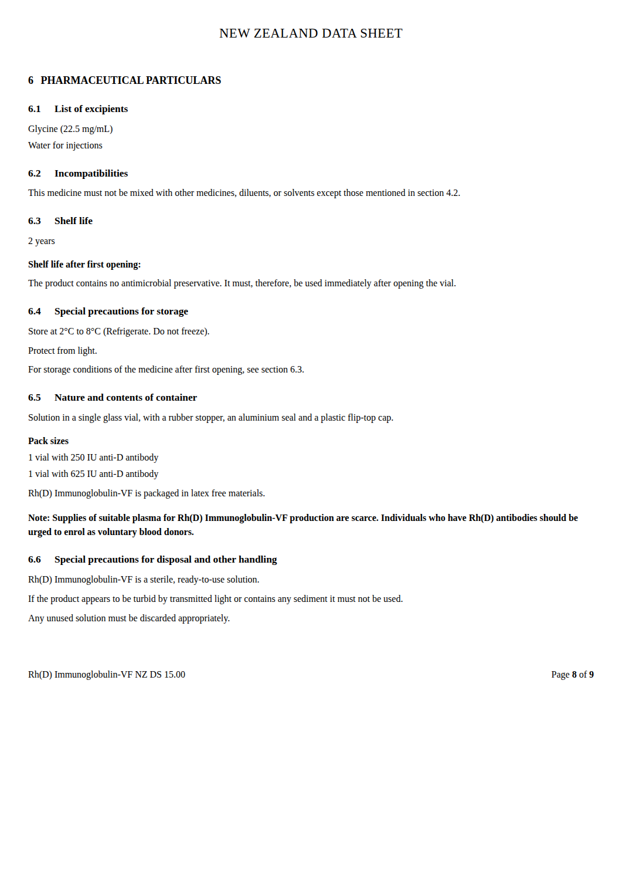NEW ZEALAND DATA SHEET
6 PHARMACEUTICAL PARTICULARS
6.1 List of excipients
Glycine (22.5 mg/mL)
Water for injections
6.2 Incompatibilities
This medicine must not be mixed with other medicines, diluents, or solvents except those mentioned in section 4.2.
6.3 Shelf life
2 years
Shelf life after first opening:
The product contains no antimicrobial preservative. It must, therefore, be used immediately after opening the vial.
6.4 Special precautions for storage
Store at 2°C to 8°C (Refrigerate. Do not freeze).
Protect from light.
For storage conditions of the medicine after first opening, see section 6.3.
6.5 Nature and contents of container
Solution in a single glass vial, with a rubber stopper, an aluminium seal and a plastic flip-top cap.
Pack sizes
1 vial with 250 IU anti-D antibody
1 vial with 625 IU anti-D antibody
Rh(D) Immunoglobulin-VF is packaged in latex free materials.
Note: Supplies of suitable plasma for Rh(D) Immunoglobulin-VF production are scarce. Individuals who have Rh(D) antibodies should be urged to enrol as voluntary blood donors.
6.6 Special precautions for disposal and other handling
Rh(D) Immunoglobulin-VF is a sterile, ready-to-use solution.
If the product appears to be turbid by transmitted light or contains any sediment it must not be used.
Any unused solution must be discarded appropriately.
Rh(D) Immunoglobulin-VF NZ DS 15.00
Page 8 of 9